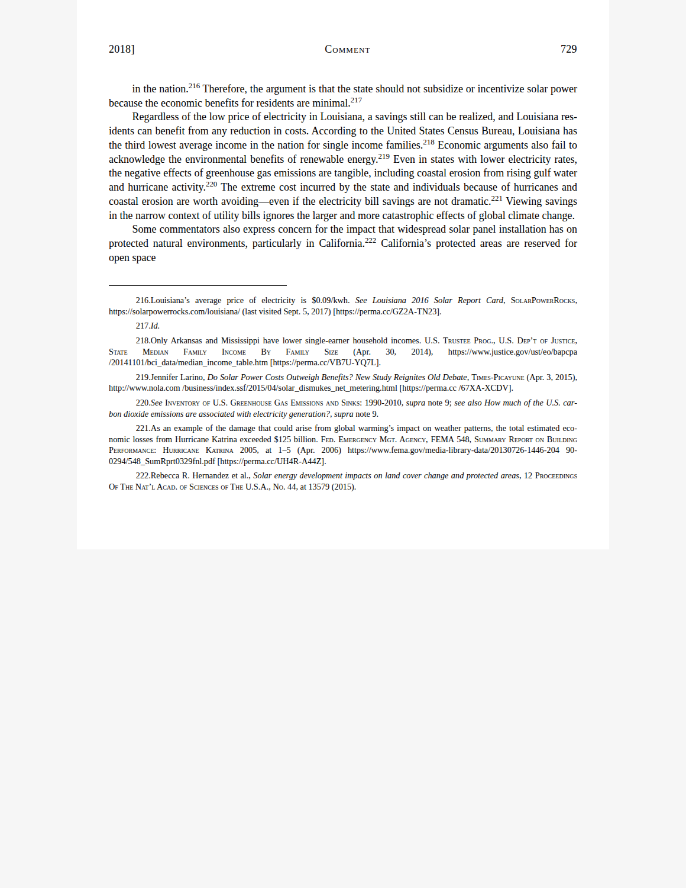2018] Comment 729
in the nation.216 Therefore, the argument is that the state should not subsidize or incentivize solar power because the economic benefits for residents are minimal.217
Regardless of the low price of electricity in Louisiana, a savings still can be realized, and Louisiana residents can benefit from any reduction in costs. According to the United States Census Bureau, Louisiana has the third lowest average income in the nation for single income families.218 Economic arguments also fail to acknowledge the environmental benefits of renewable energy.219 Even in states with lower electricity rates, the negative effects of greenhouse gas emissions are tangible, including coastal erosion from rising gulf water and hurricane activity.220 The extreme cost incurred by the state and individuals because of hurricanes and coastal erosion are worth avoiding—even if the electricity bill savings are not dramatic.221 Viewing savings in the narrow context of utility bills ignores the larger and more catastrophic effects of global climate change.
Some commentators also express concern for the impact that widespread solar panel installation has on protected natural environments, particularly in California.222 California’s protected areas are reserved for open space
216. Louisiana’s average price of electricity is $0.09/kwh. See Louisiana 2016 Solar Report Card, SolarPowerRocks, https://solarpowerrocks.com/louisiana/ (last visited Sept. 5, 2017) [https://perma.cc/GZ2A-TN23].
217. Id.
218. Only Arkansas and Mississippi have lower single-earner household incomes. U.S. Trustee Prog., U.S. Dep’t of Justice, State Median Family Income By Family Size (Apr. 30, 2014), https://www.justice.gov/ust/eo/bapcpa /20141101/bci_data/median_income_table.htm [https://perma.cc/VB7U-YQ7L].
219. Jennifer Larino, Do Solar Power Costs Outweigh Benefits? New Study Reignites Old Debate, Times-Picayune (Apr. 3, 2015), http://www.nola.com /business/index.ssf/2015/04/solar_dismukes_net_metering.html [https://perma.cc /67XA-XCDV].
220. See Inventory of U.S. Greenhouse Gas Emissions and Sinks: 1990-2010, supra note 9; see also How much of the U.S. carbon dioxide emissions are associated with electricity generation?, supra note 9.
221. As an example of the damage that could arise from global warming’s impact on weather patterns, the total estimated economic losses from Hurricane Katrina exceeded $125 billion. Fed. Emergency Mgt. Agency, FEMA 548, Summary Report on Building Performance: Hurricane Katrina 2005, at 1–5 (Apr. 2006) https://www.fema.gov/media-library-data/20130726-1446-204 90-0294/548_SumRprt0329fnl.pdf [https://perma.cc/UH4R-A44Z].
222. Rebecca R. Hernandez et al., Solar energy development impacts on land cover change and protected areas, 12 Proceedings Of The Nat’l Acad. of Sciences of The U.S.A., No. 44, at 13579 (2015).